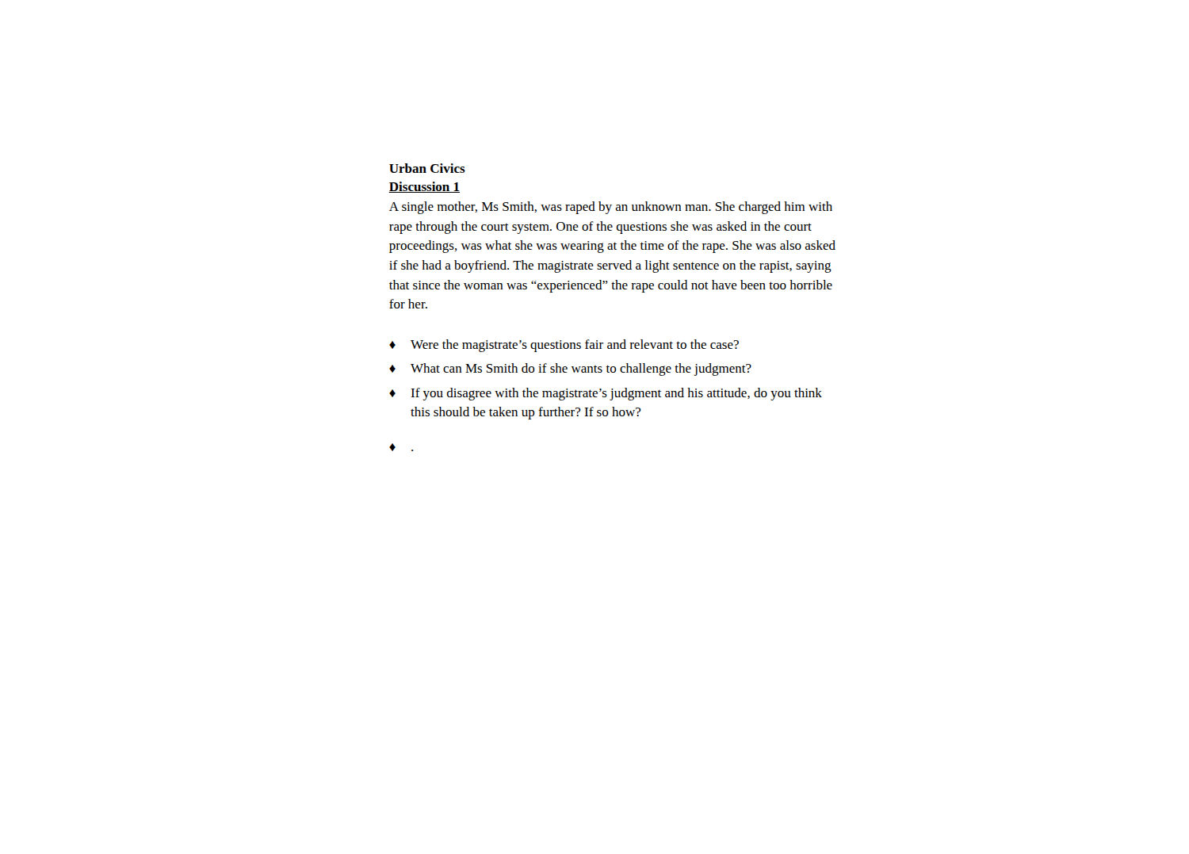Urban Civics
Discussion 1
A single mother, Ms Smith, was raped by an unknown man. She charged him with rape through the court system. One of the questions she was asked in the court proceedings, was what she was wearing at the time of the rape. She was also asked if she had a boyfriend. The magistrate served a light sentence on the rapist, saying that since the woman was “experienced” the rape could not have been too horrible for her.
Were the magistrate’s questions fair and relevant to the case?
What can Ms Smith do if she wants to challenge the judgment?
If you disagree with the magistrate’s judgment and his attitude, do you think this should be taken up further? If so how?
.